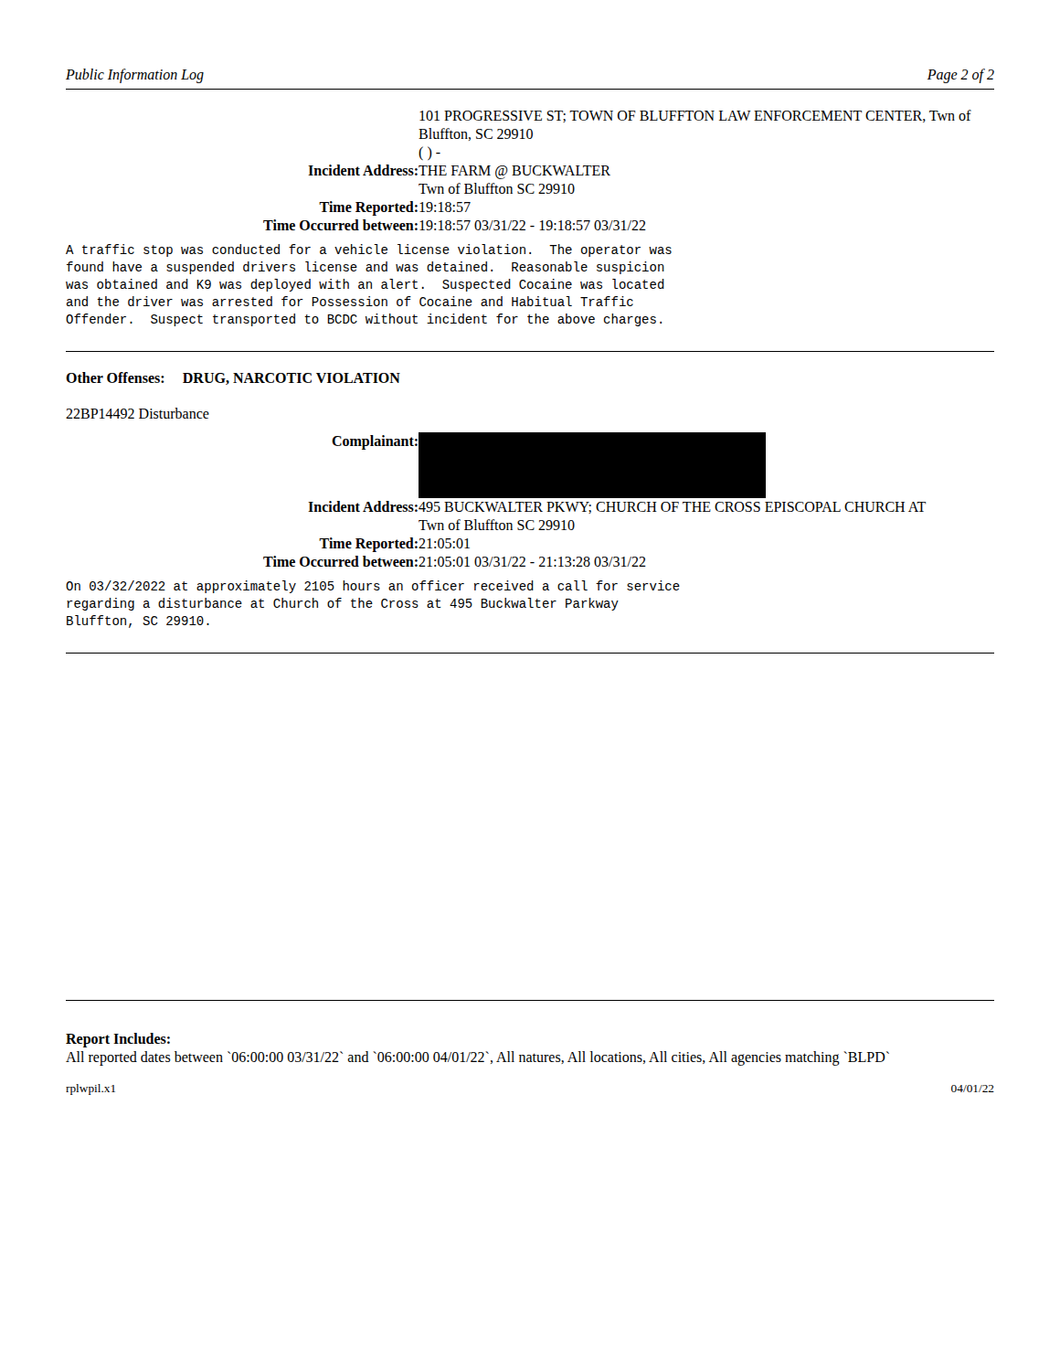Public Information Log Page 2 of 2
| | 101 PROGRESSIVE ST; TOWN OF BLUFFTON LAW ENFORCEMENT CENTER, Twn of Bluffton, SC 29910 |
| | ( ) - |
| Incident Address: | THE FARM @ BUCKWALTER |
| | Twn of Bluffton SC 29910 |
| Time Reported: | 19:18:57 |
| Time Occurred between: | 19:18:57 03/31/22 - 19:18:57 03/31/22 |
A traffic stop was conducted for a vehicle license violation. The operator was found have a suspended drivers license and was detained. Reasonable suspicion was obtained and K9 was deployed with an alert. Suspected Cocaine was located and the driver was arrested for Possession of Cocaine and Habitual Traffic Offender. Suspect transported to BCDC without incident for the above charges.
Other Offenses:DRUG, NARCOTIC VIOLATION
22BP14492 Disturbance
| Complainant: | |
| Incident Address: | 495 BUCKWALTER PKWY; CHURCH OF THE CROSS EPISCOPAL CHURCH AT |
| | Twn of Bluffton SC 29910 |
| Time Reported: | 21:05:01 |
| Time Occurred between: | 21:05:01 03/31/22 - 21:13:28 03/31/22 |
On 03/32/2022 at approximately 2105 hours an officer received a call for service regarding a disturbance at Church of the Cross at 495 Buckwalter Parkway Bluffton, SC 29910.
Report Includes:
All reported dates between `06:00:00 03/31/22` and `06:00:00 04/01/22`, All natures, All locations, All cities, All agencies matching `BLPD`
rplwpil.x1 04/01/22